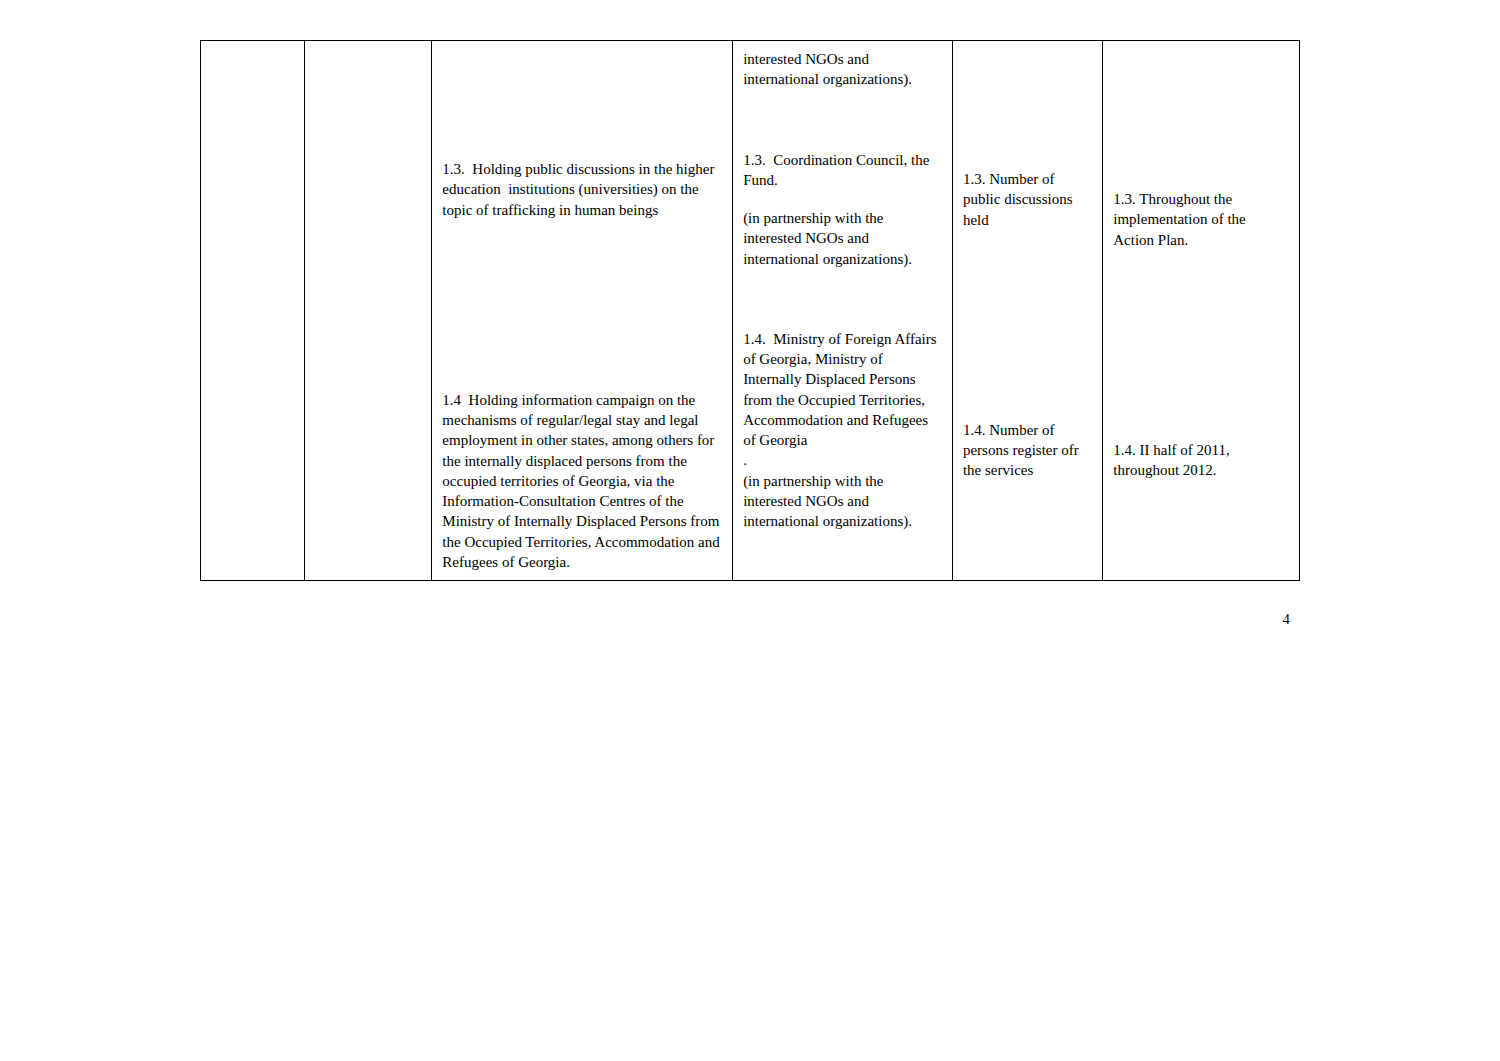| | | 1.3. Holding public discussions in the higher education institutions (universities) on the topic of trafficking in human beings 1.4 Holding information campaign on the mechanisms of regular/legal stay and legal employment in other states, among others for the internally displaced persons from the occupied territories of Georgia, via the Information-Consultation Centres of the Ministry of Internally Displaced Persons from the Occupied Territories, Accommodation and Refugees of Georgia. | interested NGOs and international organizations). 1.3. Coordination Council, the Fund. (in partnership with the interested NGOs and international organizations). 1.4. Ministry of Foreign Affairs of Georgia, Ministry of Internally Displaced Persons from the Occupied Territories, Accommodation and Refugees of Georgia . (in partnership with the interested NGOs and international organizations). | 1.3. Number of public discussions held 1.4. Number of persons register ofr the services | 1.3. Throughout the implementation of the Action Plan. 1.4. II half of 2011, throughout 2012. |
4